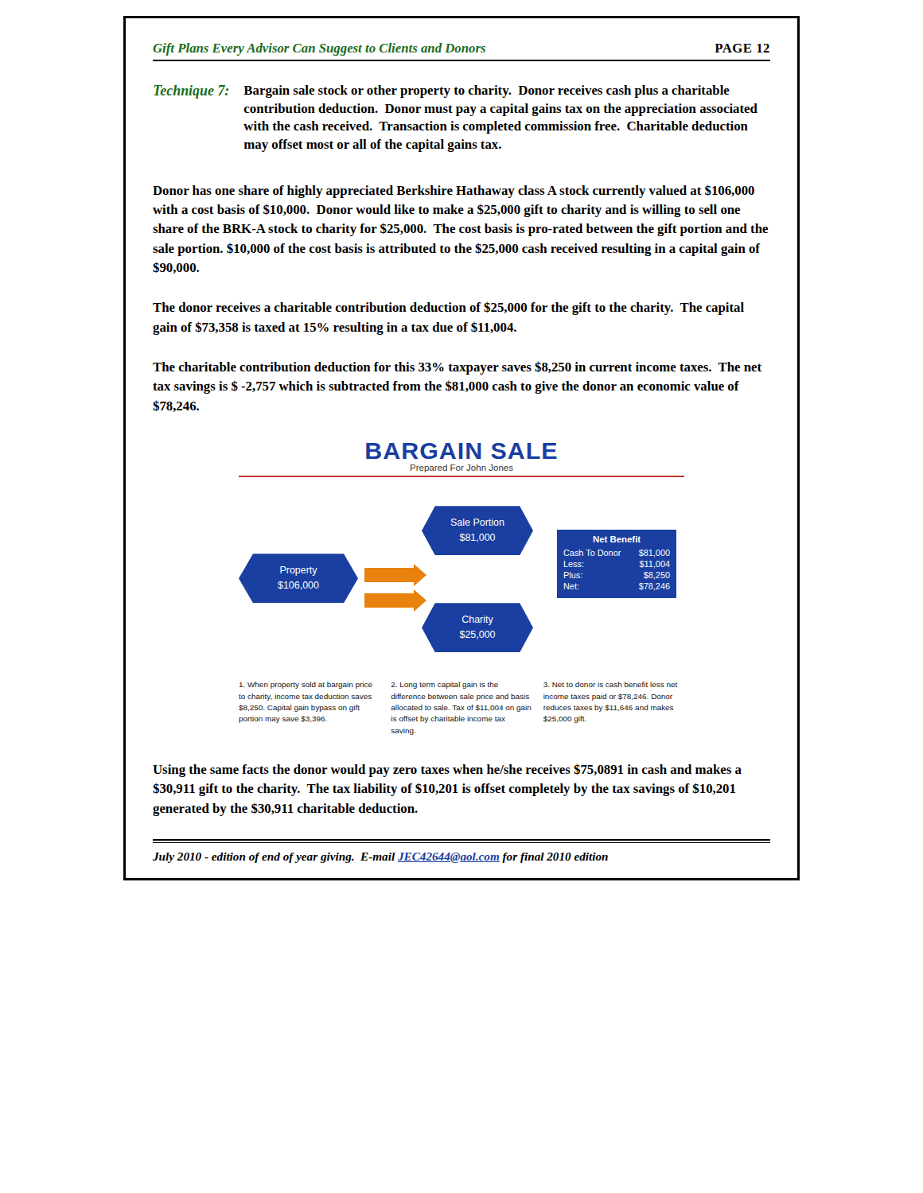Gift Plans Every Advisor Can Suggest to Clients and Donors PAGE 12
Technique 7:
Bargain sale stock or other property to charity. Donor receives cash plus a charitable contribution deduction. Donor must pay a capital gains tax on the appreciation associated with the cash received. Transaction is completed commission free. Charitable deduction may offset most or all of the capital gains tax.
Donor has one share of highly appreciated Berkshire Hathaway class A stock currently valued at $106,000 with a cost basis of $10,000. Donor would like to make a $25,000 gift to charity and is willing to sell one share of the BRK-A stock to charity for $25,000. The cost basis is pro-rated between the gift portion and the sale portion. $10,000 of the cost basis is attributed to the $25,000 cash received resulting in a capital gain of $90,000.
The donor receives a charitable contribution deduction of $25,000 for the gift to the charity. The capital gain of $73,358 is taxed at 15% resulting in a tax due of $11,004.
The charitable contribution deduction for this 33% taxpayer saves $8,250 in current income taxes. The net tax savings is $ -2,757 which is subtracted from the $81,000 cash to give the donor an economic value of $78,246.
BARGAIN SALE
Prepared For John Jones
Property
$106,000
Sale Portion
$81,000
Charity
$25,000
Net Benefit
| Cash To Donor | $81,000 |
| Less: | $11,004 |
| Plus: | $8,250 |
| Net: | $78,246 |
1. When property sold at bargain price to charity, income tax deduction saves $8,250. Capital gain bypass on gift portion may save $3,396.
2. Long term capital gain is the difference between sale price and basis allocated to sale. Tax of $11,004 on gain is offset by charitable income tax saving.
3. Net to donor is cash benefit less net income taxes paid or $78,246. Donor reduces taxes by $11,646 and makes $25,000 gift.
Using the same facts the donor would pay zero taxes when he/she receives $75,0891 in cash and makes a $30,911 gift to the charity. The tax liability of $10,201 is offset completely by the tax savings of $10,201 generated by the $30,911 charitable deduction.
July 2010 - edition of end of year giving. E-mail JEC42644@aol.com for final 2010 edition